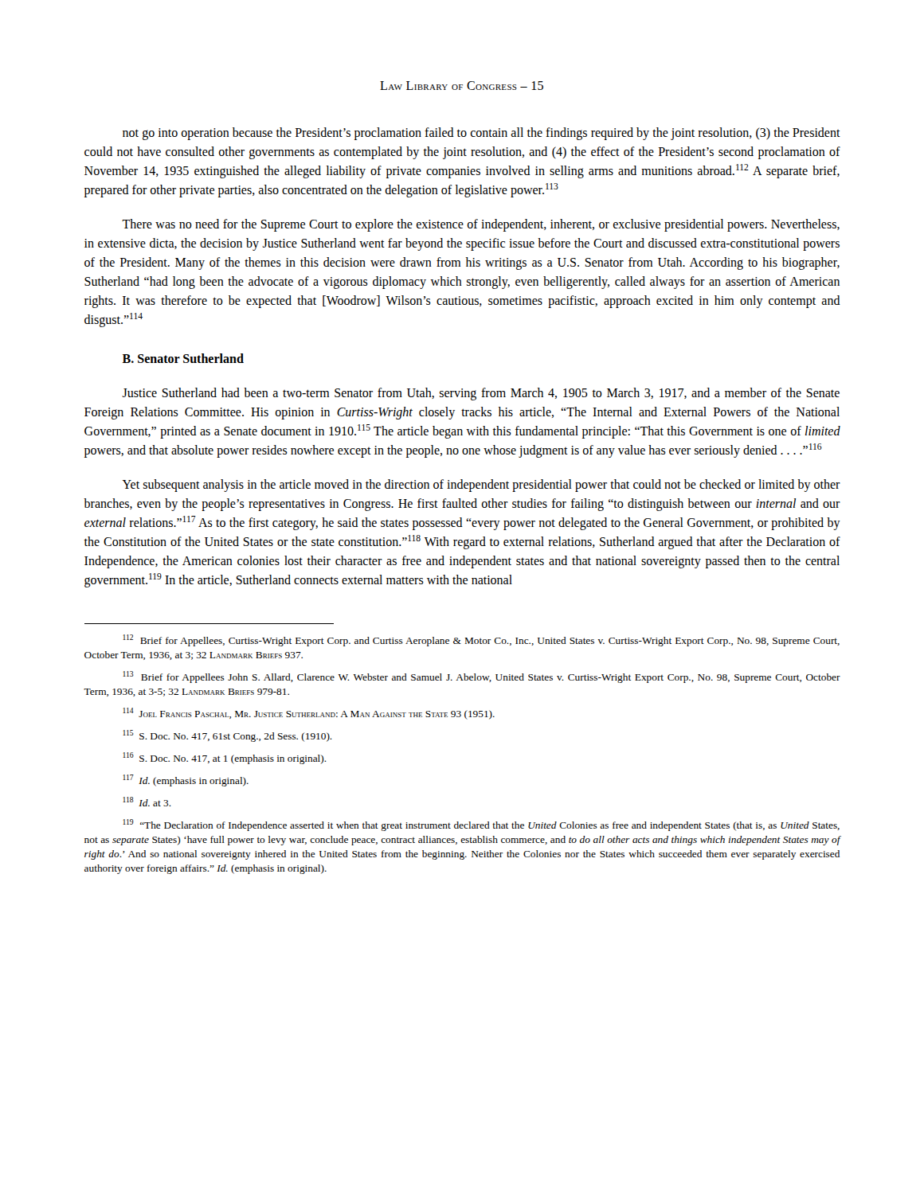Law Library of Congress – 15
not go into operation because the President’s proclamation failed to contain all the findings required by the joint resolution, (3) the President could not have consulted other governments as contemplated by the joint resolution, and (4) the effect of the President’s second proclamation of November 14, 1935 extinguished the alleged liability of private companies involved in selling arms and munitions abroad.112 A separate brief, prepared for other private parties, also concentrated on the delegation of legislative power.113
There was no need for the Supreme Court to explore the existence of independent, inherent, or exclusive presidential powers. Nevertheless, in extensive dicta, the decision by Justice Sutherland went far beyond the specific issue before the Court and discussed extra-constitutional powers of the President. Many of the themes in this decision were drawn from his writings as a U.S. Senator from Utah. According to his biographer, Sutherland “had long been the advocate of a vigorous diplomacy which strongly, even belligerently, called always for an assertion of American rights. It was therefore to be expected that [Woodrow] Wilson’s cautious, sometimes pacifistic, approach excited in him only contempt and disgust.”114
B. Senator Sutherland
Justice Sutherland had been a two-term Senator from Utah, serving from March 4, 1905 to March 3, 1917, and a member of the Senate Foreign Relations Committee. His opinion in Curtiss-Wright closely tracks his article, “The Internal and External Powers of the National Government,” printed as a Senate document in 1910.115 The article began with this fundamental principle: “That this Government is one of limited powers, and that absolute power resides nowhere except in the people, no one whose judgment is of any value has ever seriously denied . . . .”116
Yet subsequent analysis in the article moved in the direction of independent presidential power that could not be checked or limited by other branches, even by the people’s representatives in Congress. He first faulted other studies for failing “to distinguish between our internal and our external relations.”117 As to the first category, he said the states possessed “every power not delegated to the General Government, or prohibited by the Constitution of the United States or the state constitution.”118 With regard to external relations, Sutherland argued that after the Declaration of Independence, the American colonies lost their character as free and independent states and that national sovereignty passed then to the central government.119 In the article, Sutherland connects external matters with the national
112 Brief for Appellees, Curtiss-Wright Export Corp. and Curtiss Aeroplane & Motor Co., Inc., United States v. Curtiss-Wright Export Corp., No. 98, Supreme Court, October Term, 1936, at 3; 32 Landmark Briefs 937.
113 Brief for Appellees John S. Allard, Clarence W. Webster and Samuel J. Abelow, United States v. Curtiss-Wright Export Corp., No. 98, Supreme Court, October Term, 1936, at 3-5; 32 Landmark Briefs 979-81.
114 Joel Francis Paschal, Mr. Justice Sutherland: A Man Against the State 93 (1951).
115 S. Doc. No. 417, 61st Cong., 2d Sess. (1910).
116 S. Doc. No. 417, at 1 (emphasis in original).
117 Id. (emphasis in original).
118 Id. at 3.
119 “The Declaration of Independence asserted it when that great instrument declared that the United Colonies as free and independent States (that is, as United States, not as separate States) ‘have full power to levy war, conclude peace, contract alliances, establish commerce, and to do all other acts and things which independent States may of right do.’ And so national sovereignty inhered in the United States from the beginning. Neither the Colonies nor the States which succeeded them ever separately exercised authority over foreign affairs.” Id. (emphasis in original).